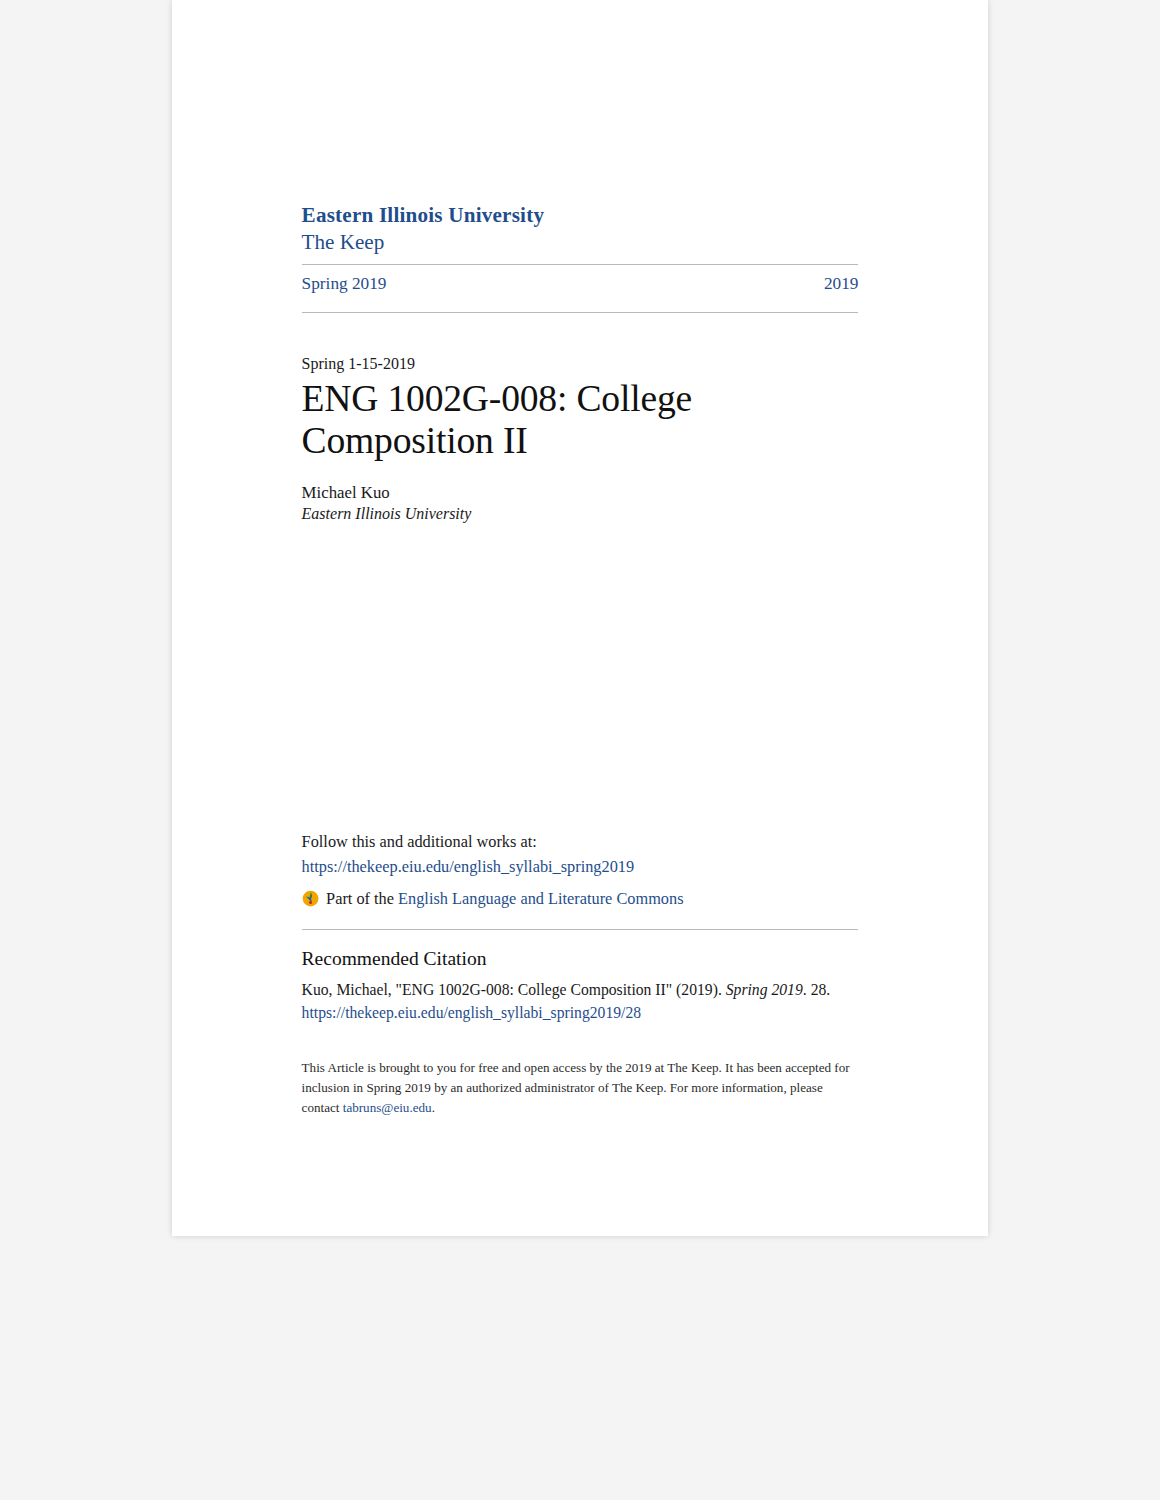Eastern Illinois University
The Keep
Spring 2019 2019
Spring 1-15-2019
ENG 1002G-008: College Composition II
Michael Kuo
Eastern Illinois University
Follow this and additional works at: https://thekeep.eiu.edu/english_syllabi_spring2019
Part of the English Language and Literature Commons
Recommended Citation
Kuo, Michael, "ENG 1002G-008: College Composition II" (2019). Spring 2019. 28. https://thekeep.eiu.edu/english_syllabi_spring2019/28
This Article is brought to you for free and open access by the 2019 at The Keep. It has been accepted for inclusion in Spring 2019 by an authorized administrator of The Keep. For more information, please contact tabruns@eiu.edu.